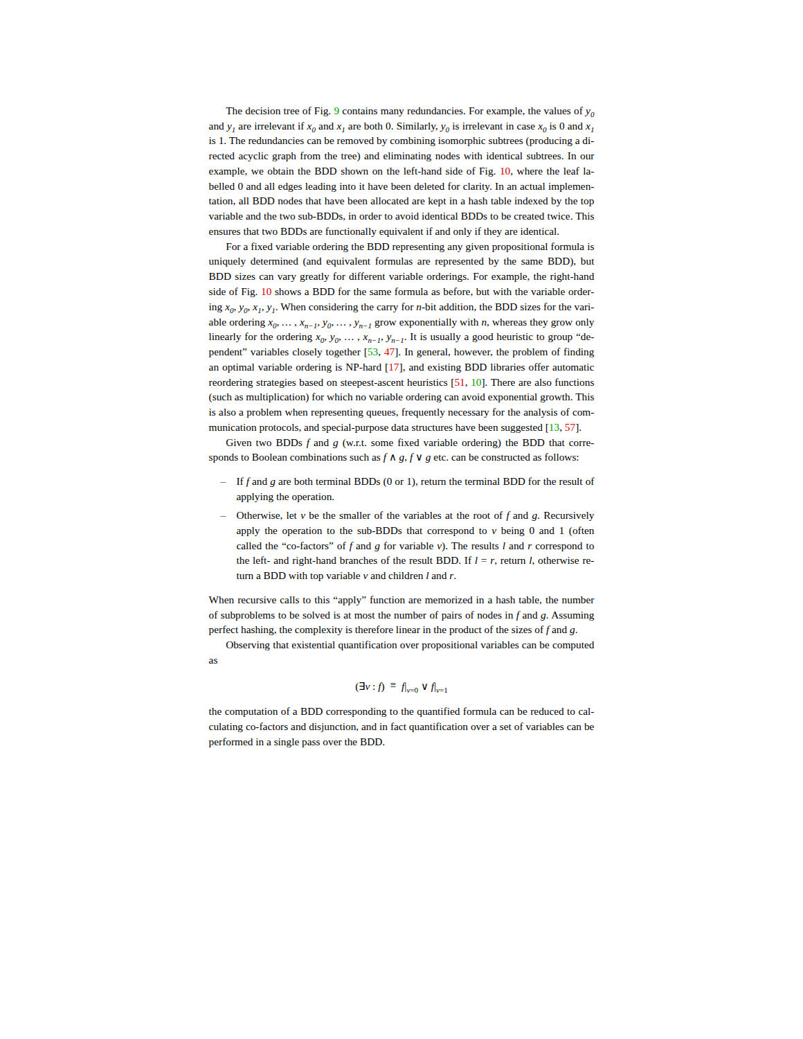The decision tree of Fig. 9 contains many redundancies. For example, the values of y0 and y1 are irrelevant if x0 and x1 are both 0. Similarly, y0 is irrelevant in case x0 is 0 and x1 is 1. The redundancies can be removed by combining isomorphic subtrees (producing a directed acyclic graph from the tree) and eliminating nodes with identical subtrees. In our example, we obtain the BDD shown on the left-hand side of Fig. 10, where the leaf labelled 0 and all edges leading into it have been deleted for clarity. In an actual implementation, all BDD nodes that have been allocated are kept in a hash table indexed by the top variable and the two sub-BDDs, in order to avoid identical BDDs to be created twice. This ensures that two BDDs are functionally equivalent if and only if they are identical.
For a fixed variable ordering the BDD representing any given propositional formula is uniquely determined (and equivalent formulas are represented by the same BDD), but BDD sizes can vary greatly for different variable orderings. For example, the right-hand side of Fig. 10 shows a BDD for the same formula as before, but with the variable ordering x0, y0, x1, y1. When considering the carry for n-bit addition, the BDD sizes for the variable ordering x0, … , xn−1, y0, … , yn−1 grow exponentially with n, whereas they grow only linearly for the ordering x0, y0, … , xn−1, yn−1. It is usually a good heuristic to group “dependent” variables closely together [53, 47]. In general, however, the problem of finding an optimal variable ordering is NP-hard [17], and existing BDD libraries offer automatic reordering strategies based on steepest-ascent heuristics [51, 10]. There are also functions (such as multiplication) for which no variable ordering can avoid exponential growth. This is also a problem when representing queues, frequently necessary for the analysis of communication protocols, and special-purpose data structures have been suggested [13, 57].
Given two BDDs f and g (w.r.t. some fixed variable ordering) the BDD that corresponds to Boolean combinations such as f ∧ g, f ∨ g etc. can be constructed as follows:
If f and g are both terminal BDDs (0 or 1), return the terminal BDD for the result of applying the operation.
Otherwise, let v be the smaller of the variables at the root of f and g. Recursively apply the operation to the sub-BDDs that correspond to v being 0 and 1 (often called the “co-factors” of f and g for variable v). The results l and r correspond to the left- and right-hand branches of the result BDD. If l = r, return l, otherwise return a BDD with top variable v and children l and r.
When recursive calls to this “apply” function are memorized in a hash table, the number of subproblems to be solved is at most the number of pairs of nodes in f and g. Assuming perfect hashing, the complexity is therefore linear in the product of the sizes of f and g.
Observing that existential quantification over propositional variables can be computed as
(∃v : f)≡f|v=0 ∨ f|v=1
the computation of a BDD corresponding to the quantified formula can be reduced to calculating co-factors and disjunction, and in fact quantification over a set of variables can be performed in a single pass over the BDD.